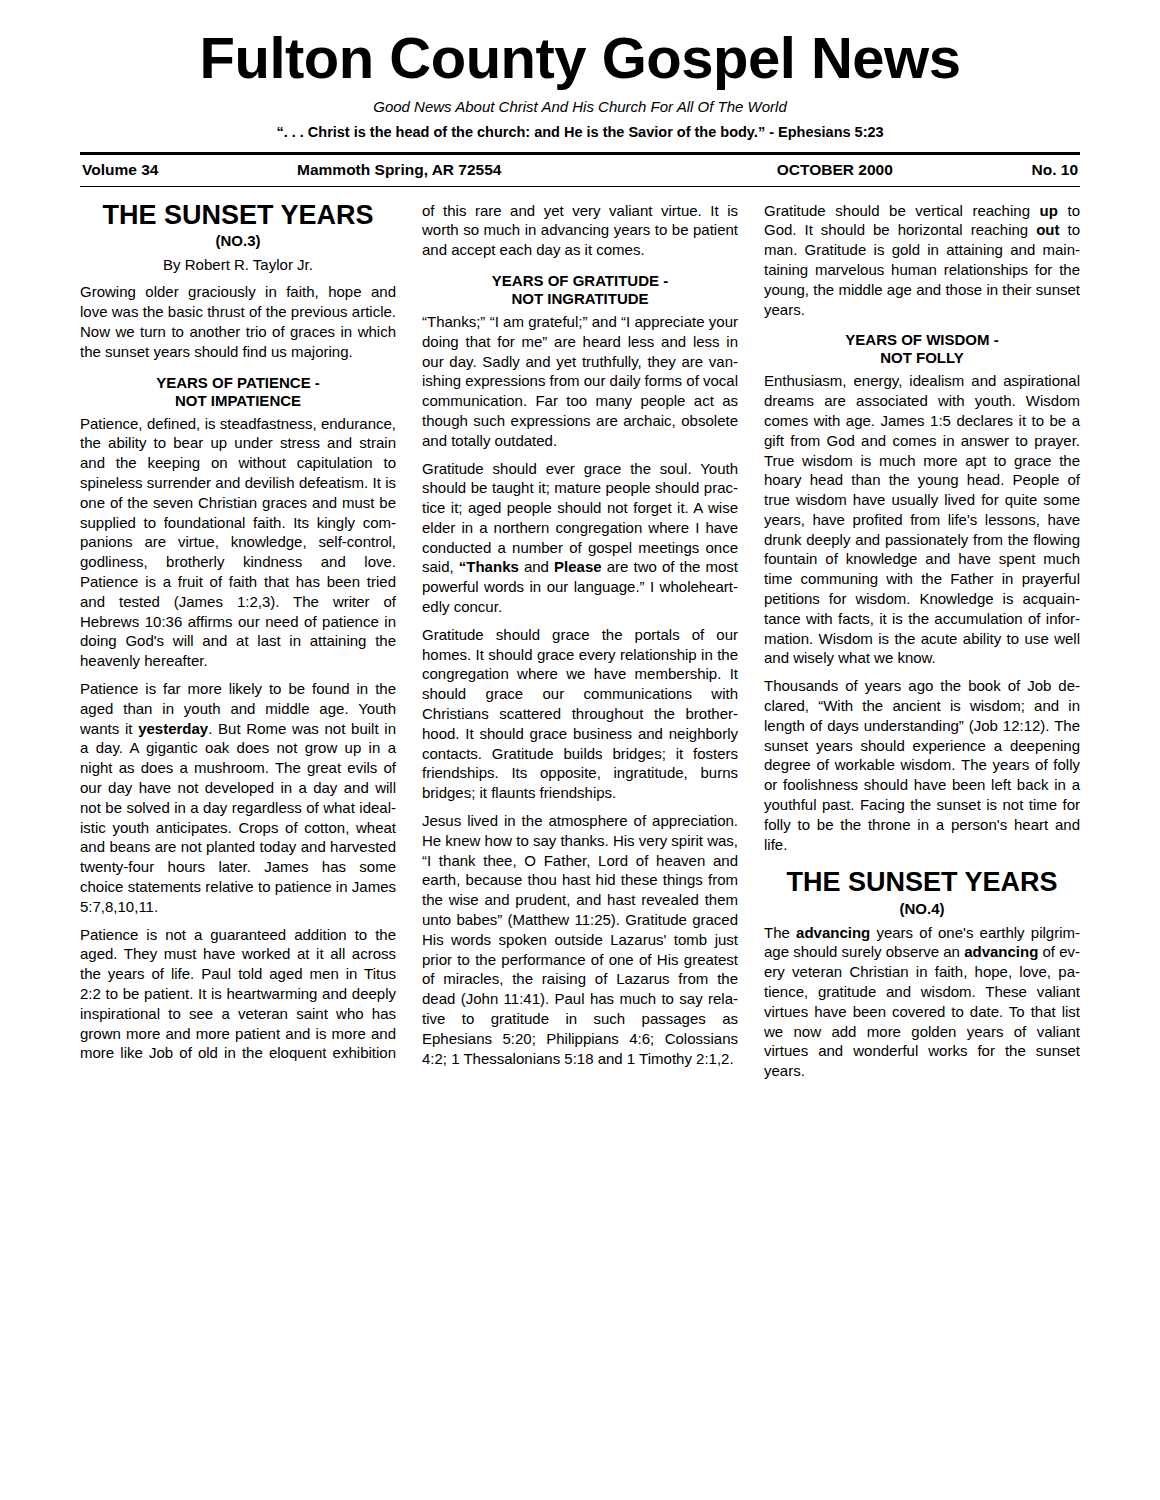Fulton County Gospel News
Good News About Christ And His Church For All Of The World
“. . . Christ is the head of the church: and He is the Savior of the body.” - Ephesians 5:23
Volume 34 Mammoth Spring, AR 72554 OCTOBER 2000 No. 10
THE SUNSET YEARS
(NO.3)
By Robert R. Taylor Jr.
Growing older graciously in faith, hope and love was the basic thrust of the previous article. Now we turn to another trio of graces in which the sunset years should find us majoring.
Years of Patience -
Not Impatience
Patience, defined, is steadfastness, endurance, the ability to bear up under stress and strain and the keeping on without capitulation to spineless surrender and devilish defeatism. It is one of the seven Christian graces and must be supplied to foundational faith. Its kingly companions are virtue, knowledge, self-control, godliness, brotherly kindness and love. Patience is a fruit of faith that has been tried and tested (James 1:2,3). The writer of Hebrews 10:36 affirms our need of patience in doing God's will and at last in attaining the heavenly hereafter.
Patience is far more likely to be found in the aged than in youth and middle age. Youth wants it yesterday. But Rome was not built in a day. A gigantic oak does not grow up in a night as does a mushroom. The great evils of our day have not developed in a day and will not be solved in a day regardless of what idealistic youth anticipates. Crops of cotton, wheat and beans are not planted today and harvested twenty-four hours later. James has some choice statements relative to patience in James 5:7,8,10,11.
Patience is not a guaranteed addition to the aged. They must have worked at it all across the years of life. Paul told aged men in Titus 2:2 to be patient. It is heartwarming and deeply inspirational to see a veteran saint who has grown more and more patient and is more and more like Job of old in the eloquent exhibition of this rare and yet very valiant virtue. It is worth so much in advancing years to be patient and accept each day as it comes.
Years of Gratitude -
Not Ingratitude
“Thanks;” “I am grateful;” and “I appreciate your doing that for me” are heard less and less in our day. Sadly and yet truthfully, they are vanishing expressions from our daily forms of vocal communication. Far too many people act as though such expressions are archaic, obsolete and totally outdated.
Gratitude should ever grace the soul. Youth should be taught it; mature people should practice it; aged people should not forget it. A wise elder in a northern congregation where I have conducted a number of gospel meetings once said, “Thanks and Please are two of the most powerful words in our language.” I wholeheartedly concur.
Gratitude should grace the portals of our homes. It should grace every relationship in the congregation where we have membership. It should grace our communications with Christians scattered throughout the brotherhood. It should grace business and neighborly contacts. Gratitude builds bridges; it fosters friendships. Its opposite, ingratitude, burns bridges; it flaunts friendships.
Jesus lived in the atmosphere of appreciation. He knew how to say thanks. His very spirit was, “I thank thee, O Father, Lord of heaven and earth, because thou hast hid these things from the wise and prudent, and hast revealed them unto babes” (Matthew 11:25). Gratitude graced His words spoken outside Lazarus' tomb just prior to the performance of one of His greatest of miracles, the raising of Lazarus from the dead (John 11:41). Paul has much to say relative to gratitude in such passages as Ephesians 5:20; Philippians 4:6; Colossians 4:2; 1 Thessalonians 5:18 and 1 Timothy 2:1,2.
Gratitude should be vertical reaching up to God. It should be horizontal reaching out to man. Gratitude is gold in attaining and maintaining marvelous human relationships for the young, the middle age and those in their sunset years.
Years of Wisdom -
Not Folly
Enthusiasm, energy, idealism and aspirational dreams are associated with youth. Wisdom comes with age. James 1:5 declares it to be a gift from God and comes in answer to prayer. True wisdom is much more apt to grace the hoary head than the young head. People of true wisdom have usually lived for quite some years, have profited from life's lessons, have drunk deeply and passionately from the flowing fountain of knowledge and have spent much time communing with the Father in prayerful petitions for wisdom. Knowledge is acquaintance with facts, it is the accumulation of information. Wisdom is the acute ability to use well and wisely what we know.
Thousands of years ago the book of Job declared, “With the ancient is wisdom; and in length of days understanding” (Job 12:12). The sunset years should experience a deepening degree of workable wisdom. The years of folly or foolishness should have been left back in a youthful past. Facing the sunset is not time for folly to be the throne in a person's heart and life.
THE SUNSET YEARS
(NO.4)
The advancing years of one's earthly pilgrimage should surely observe an advancing of every veteran Christian in faith, hope, love, patience, gratitude and wisdom. These valiant virtues have been covered to date. To that list we now add more golden years of valiant virtues and wonderful works for the sunset years.